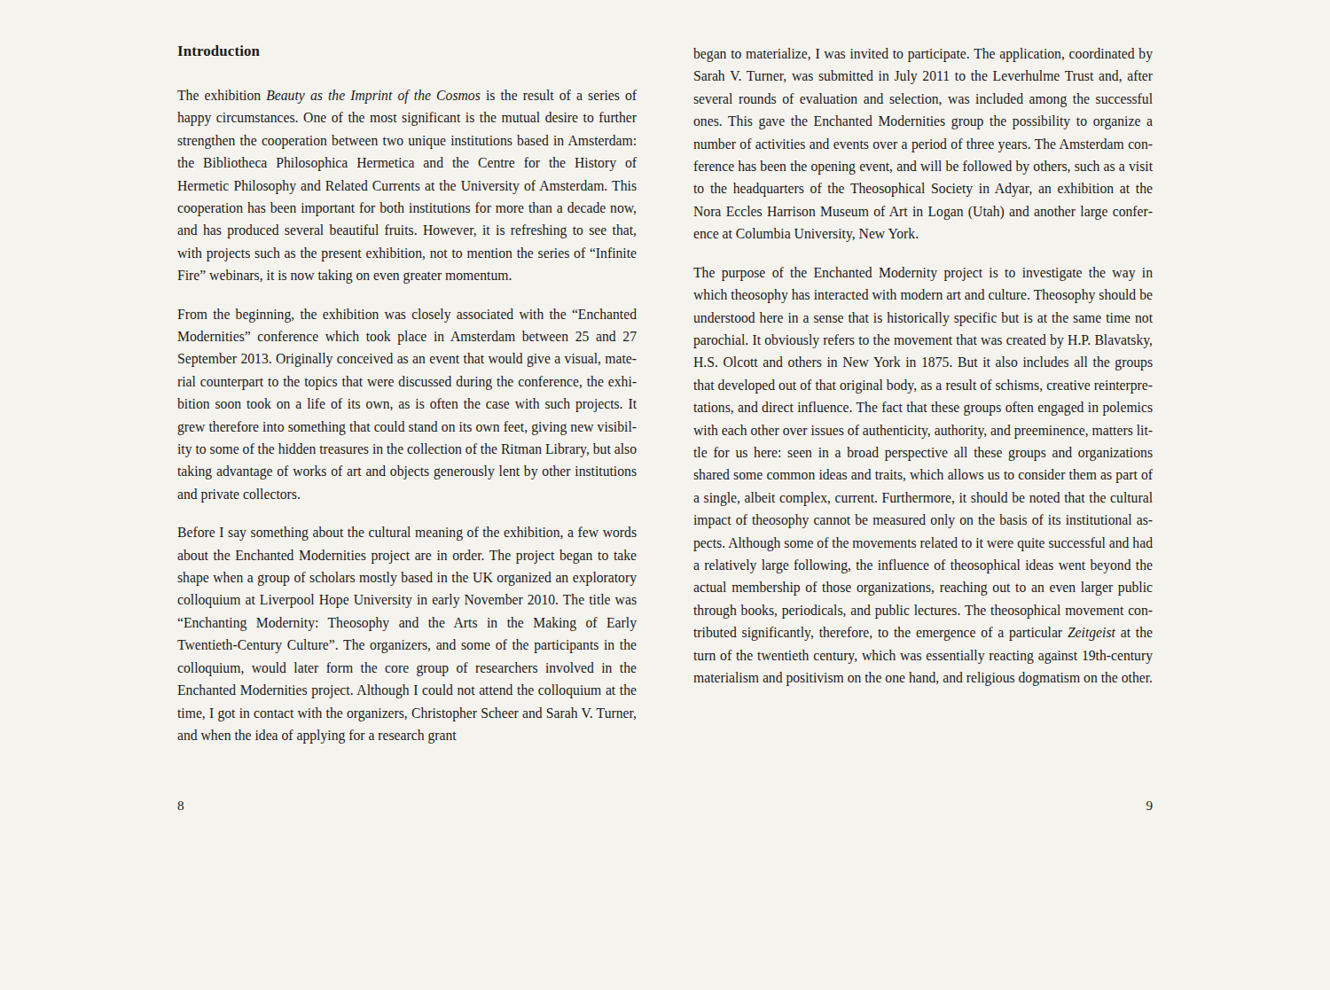Introduction
The exhibition Beauty as the Imprint of the Cosmos is the result of a series of happy circumstances. One of the most significant is the mutual desire to further strengthen the cooperation between two unique institutions based in Amsterdam: the Bibliotheca Philosophica Hermetica and the Centre for the History of Hermetic Philosophy and Related Currents at the University of Amsterdam. This cooperation has been important for both institutions for more than a decade now, and has produced several beautiful fruits. However, it is refreshing to see that, with projects such as the present exhibition, not to mention the series of “Infinite Fire” webinars, it is now taking on even greater momentum.
From the beginning, the exhibition was closely associated with the “Enchanted Modernities” conference which took place in Amsterdam between 25 and 27 September 2013. Originally conceived as an event that would give a visual, material counterpart to the topics that were discussed during the conference, the exhibition soon took on a life of its own, as is often the case with such projects. It grew therefore into something that could stand on its own feet, giving new visibility to some of the hidden treasures in the collection of the Ritman Library, but also taking advantage of works of art and objects generously lent by other institutions and private collectors.
Before I say something about the cultural meaning of the exhibition, a few words about the Enchanted Modernities project are in order. The project began to take shape when a group of scholars mostly based in the UK organized an exploratory colloquium at Liverpool Hope University in early November 2010. The title was “Enchanting Modernity: Theosophy and the Arts in the Making of Early Twentieth-Century Culture”. The organizers, and some of the participants in the colloquium, would later form the core group of researchers involved in the Enchanted Modernities project. Although I could not attend the colloquium at the time, I got in contact with the organizers, Christopher Scheer and Sarah V. Turner, and when the idea of applying for a research grant
8
began to materialize, I was invited to participate. The application, coordinated by Sarah V. Turner, was submitted in July 2011 to the Leverhulme Trust and, after several rounds of evaluation and selection, was included among the successful ones. This gave the Enchanted Modernities group the possibility to organize a number of activities and events over a period of three years. The Amsterdam conference has been the opening event, and will be followed by others, such as a visit to the headquarters of the Theosophical Society in Adyar, an exhibition at the Nora Eccles Harrison Museum of Art in Logan (Utah) and another large conference at Columbia University, New York.
The purpose of the Enchanted Modernity project is to investigate the way in which theosophy has interacted with modern art and culture. Theosophy should be understood here in a sense that is historically specific but is at the same time not parochial. It obviously refers to the movement that was created by H.P. Blavatsky, H.S. Olcott and others in New York in 1875. But it also includes all the groups that developed out of that original body, as a result of schisms, creative reinterpretations, and direct influence. The fact that these groups often engaged in polemics with each other over issues of authenticity, authority, and preeminence, matters little for us here: seen in a broad perspective all these groups and organizations shared some common ideas and traits, which allows us to consider them as part of a single, albeit complex, current. Furthermore, it should be noted that the cultural impact of theosophy cannot be measured only on the basis of its institutional aspects. Although some of the movements related to it were quite successful and had a relatively large following, the influence of theosophical ideas went beyond the actual membership of those organizations, reaching out to an even larger public through books, periodicals, and public lectures. The theosophical movement contributed significantly, therefore, to the emergence of a particular Zeitgeist at the turn of the twentieth century, which was essentially reacting against 19th-century materialism and positivism on the one hand, and religious dogmatism on the other.
9